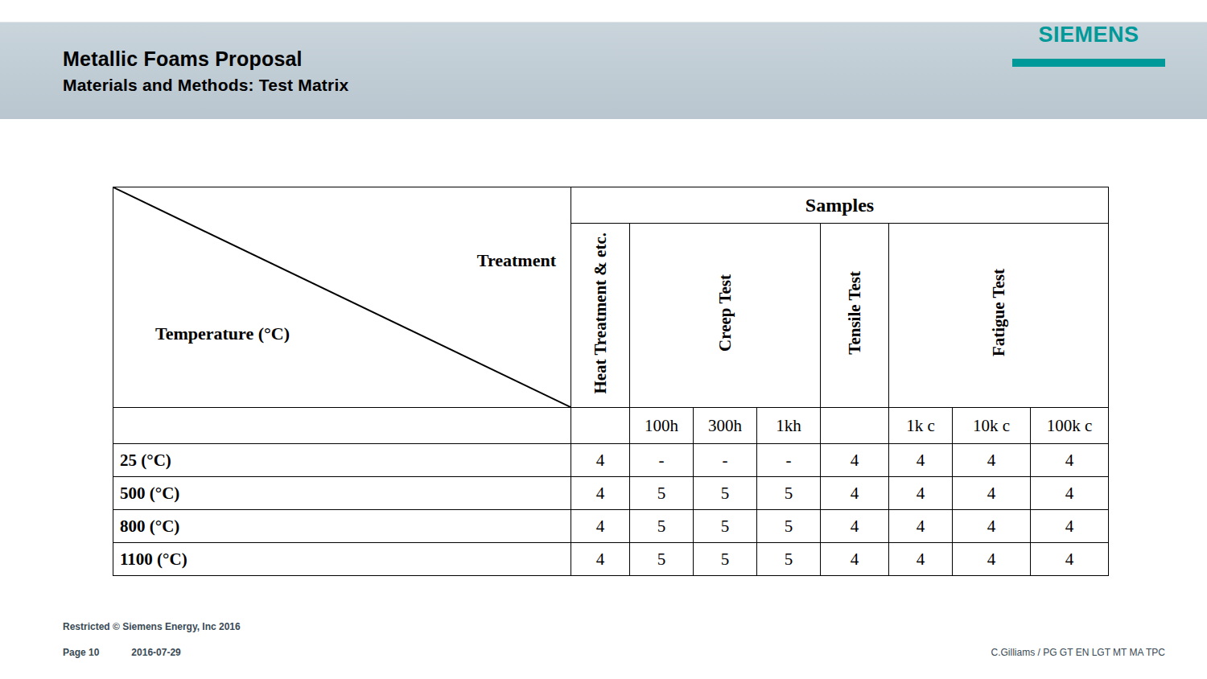Metallic Foams Proposal
Materials and Methods: Test Matrix
SIEMENS
| Treatment Temperature (°C) | Samples |
| Heat Treatment & etc. | Creep Test | Tensile Test | Fatigue Test |
| | | 100h | 300h | 1kh | | 1k c | 10k c | 100k c |
| 25 (°C) | 4 | - | - | - | 4 | 4 | 4 | 4 |
| 500 (°C) | 4 | 5 | 5 | 5 | 4 | 4 | 4 | 4 |
| 800 (°C) | 4 | 5 | 5 | 5 | 4 | 4 | 4 | 4 |
| 1100 (°C) | 4 | 5 | 5 | 5 | 4 | 4 | 4 | 4 |
Restricted © Siemens Energy, Inc 2016
Page 10 2016-07-29
C.Gilliams / PG GT EN LGT MT MA TPC